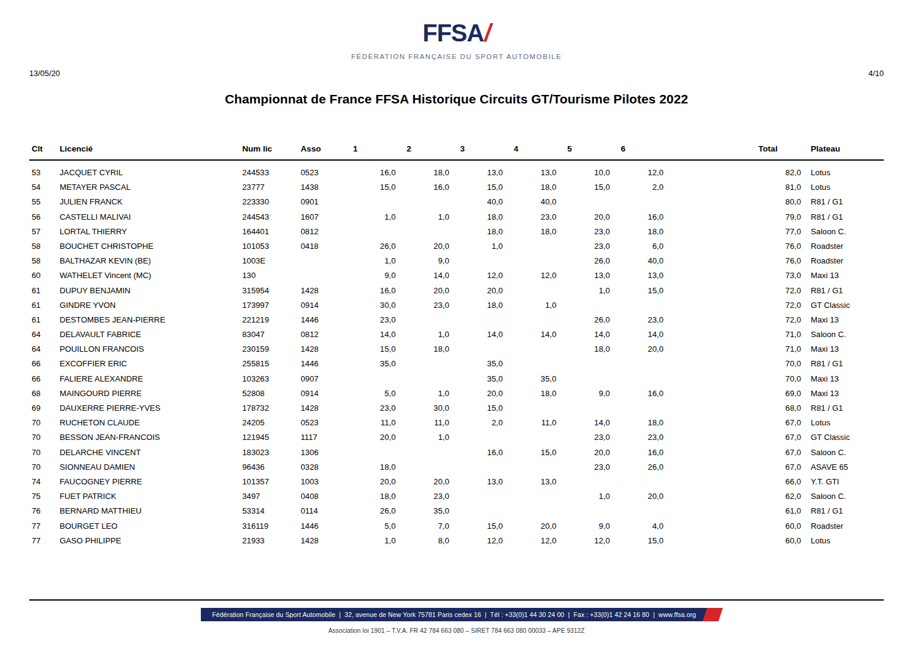FFSA/
FÉDÉRATION FRANÇAISE DU SPORT AUTOMOBILE
13/05/20
4/10
Championnat de France FFSA Historique Circuits GT/Tourisme Pilotes 2022
| Clt | Licencié | Num lic | Asso | 1 | 2 | 3 | 4 | 5 | 6 | | Total | Plateau |
| --- | --- | --- | --- | --- | --- | --- | --- | --- | --- | --- | --- | --- |
| 53 | JACQUET CYRIL | 244533 | 0523 | 16,0 | 18,0 | 13,0 | 13,0 | 10,0 | 12,0 | | 82,0 | Lotus |
| 54 | METAYER PASCAL | 23777 | 1438 | 15,0 | 16,0 | 15,0 | 18,0 | 15,0 | 2,0 | | 81,0 | Lotus |
| 55 | JULIEN FRANCK | 223330 | 0901 | | | 40,0 | 40,0 | | | | 80,0 | R81 / G1 |
| 56 | CASTELLI MALIVAI | 244543 | 1607 | 1,0 | 1,0 | 18,0 | 23,0 | 20,0 | 16,0 | | 79,0 | R81 / G1 |
| 57 | LORTAL THIERRY | 164401 | 0812 | | | 18,0 | 18,0 | 23,0 | 18,0 | | 77,0 | Saloon C. |
| 58 | BOUCHET CHRISTOPHE | 101053 | 0418 | 26,0 | 20,0 | 1,0 | | 23,0 | 6,0 | | 76,0 | Roadster |
| 58 | BALTHAZAR KEVIN (BE) | 1003E | | 1,0 | 9,0 | | | 26,0 | 40,0 | | 76,0 | Roadster |
| 60 | WATHELET Vincent (MC) | 130 | | 9,0 | 14,0 | 12,0 | 12,0 | 13,0 | 13,0 | | 73,0 | Maxi 13 |
| 61 | DUPUY BENJAMIN | 315954 | 1428 | 16,0 | 20,0 | 20,0 | | 1,0 | 15,0 | | 72,0 | R81 / G1 |
| 61 | GINDRE YVON | 173997 | 0914 | 30,0 | 23,0 | 18,0 | 1,0 | | | | 72,0 | GT Classic |
| 61 | DESTOMBES JEAN-PIERRE | 221219 | 1446 | 23,0 | | | | 26,0 | 23,0 | | 72,0 | Maxi 13 |
| 64 | DELAVAULT FABRICE | 83047 | 0812 | 14,0 | 1,0 | 14,0 | 14,0 | 14,0 | 14,0 | | 71,0 | Saloon C. |
| 64 | POUILLON FRANCOIS | 230159 | 1428 | 15,0 | 18,0 | | | 18,0 | 20,0 | | 71,0 | Maxi 13 |
| 66 | EXCOFFIER ERIC | 255815 | 1446 | 35,0 | | 35,0 | | | | | 70,0 | R81 / G1 |
| 66 | FALIERE ALEXANDRE | 103263 | 0907 | | | 35,0 | 35,0 | | | | 70,0 | Maxi 13 |
| 68 | MAINGOURD PIERRE | 52808 | 0914 | 5,0 | 1,0 | 20,0 | 18,0 | 9,0 | 16,0 | | 69,0 | Maxi 13 |
| 69 | DAUXERRE PIERRE-YVES | 178732 | 1428 | 23,0 | 30,0 | 15,0 | | | | | 68,0 | R81 / G1 |
| 70 | RUCHETON CLAUDE | 24205 | 0523 | 11,0 | 11,0 | 2,0 | 11,0 | 14,0 | 18,0 | | 67,0 | Lotus |
| 70 | BESSON JEAN-FRANCOIS | 121945 | 1117 | 20,0 | 1,0 | | | 23,0 | 23,0 | | 67,0 | GT Classic |
| 70 | DELARCHE VINCENT | 183023 | 1306 | | | 16,0 | 15,0 | 20,0 | 16,0 | | 67,0 | Saloon C. |
| 70 | SIONNEAU DAMIEN | 96436 | 0328 | 18,0 | | | | 23,0 | 26,0 | | 67,0 | ASAVE 65 |
| 74 | FAUCOGNEY PIERRE | 101357 | 1003 | 20,0 | 20,0 | 13,0 | 13,0 | | | | 66,0 | Y.T. GTI |
| 75 | FUET PATRICK | 3497 | 0408 | 18,0 | 23,0 | | | 1,0 | 20,0 | | 62,0 | Saloon C. |
| 76 | BERNARD MATTHIEU | 53314 | 0114 | 26,0 | 35,0 | | | | | | 61,0 | R81 / G1 |
| 77 | BOURGET LEO | 316119 | 1446 | 5,0 | 7,0 | 15,0 | 20,0 | 9,0 | 4,0 | | 60,0 | Roadster |
| 77 | GASO PHILIPPE | 21933 | 1428 | 1,0 | 8,0 | 12,0 | 12,0 | 12,0 | 15,0 | | 60,0 | Lotus |
Fédération Française du Sport Automobile | 32, avenue de New York 75781 Paris cedex 16 | Tél : +33(0)1 44 30 24 00 | Fax : +33(0)1 42 24 16 80 | www.ffsa.org
Association loi 1901 – T.V.A. FR 42 784 663 080 – SIRET 784 663 080 00033 – APE 9312Z